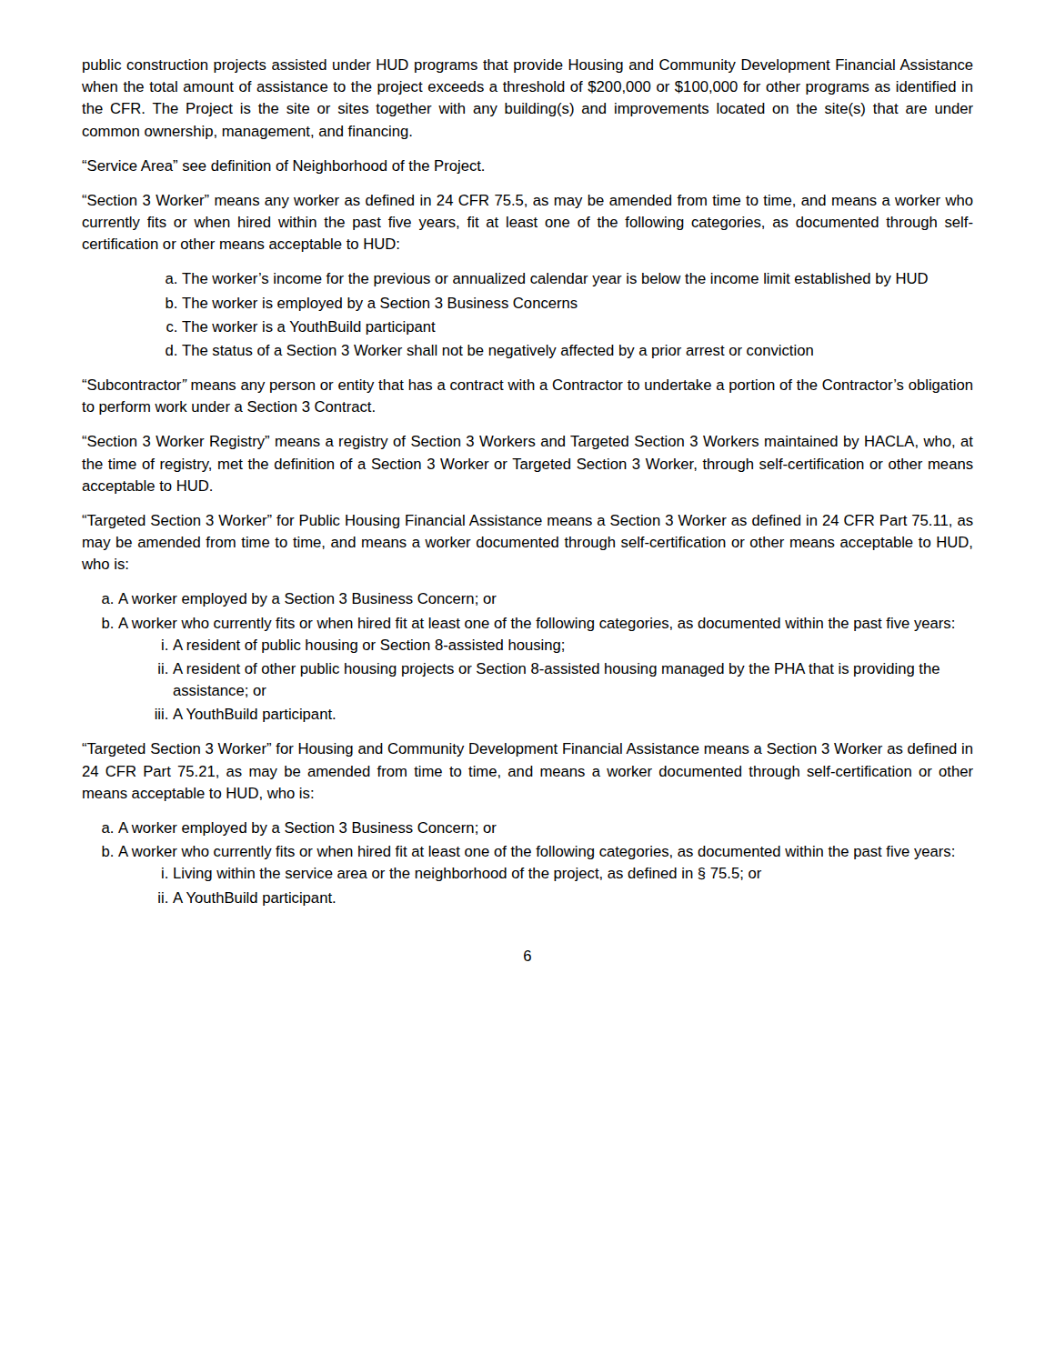public construction projects assisted under HUD programs that provide Housing and Community Development Financial Assistance when the total amount of assistance to the project exceeds a threshold of $200,000 or $100,000 for other programs as identified in the CFR. The Project is the site or sites together with any building(s) and improvements located on the site(s) that are under common ownership, management, and financing.
“Service Area” see definition of Neighborhood of the Project.
“Section 3 Worker” means any worker as defined in 24 CFR 75.5, as may be amended from time to time, and means a worker who currently fits or when hired within the past five years, fit at least one of the following categories, as documented through self-certification or other means acceptable to HUD:
The worker’s income for the previous or annualized calendar year is below the income limit established by HUD
The worker is employed by a Section 3 Business Concerns
The worker is a YouthBuild participant
The status of a Section 3 Worker shall not be negatively affected by a prior arrest or conviction
“Subcontractor” means any person or entity that has a contract with a Contractor to undertake a portion of the Contractor’s obligation to perform work under a Section 3 Contract.
“Section 3 Worker Registry” means a registry of Section 3 Workers and Targeted Section 3 Workers maintained by HACLA, who, at the time of registry, met the definition of a Section 3 Worker or Targeted Section 3 Worker, through self-certification or other means acceptable to HUD.
“Targeted Section 3 Worker” for Public Housing Financial Assistance means a Section 3 Worker as defined in 24 CFR Part 75.11, as may be amended from time to time, and means a worker documented through self-certification or other means acceptable to HUD, who is:
A worker employed by a Section 3 Business Concern; or
A worker who currently fits or when hired fit at least one of the following categories, as documented within the past five years:
A resident of public housing or Section 8-assisted housing;
A resident of other public housing projects or Section 8-assisted housing managed by the PHA that is providing the assistance; or
A YouthBuild participant.
“Targeted Section 3 Worker” for Housing and Community Development Financial Assistance means a Section 3 Worker as defined in 24 CFR Part 75.21, as may be amended from time to time, and means a worker documented through self-certification or other means acceptable to HUD, who is:
A worker employed by a Section 3 Business Concern; or
A worker who currently fits or when hired fit at least one of the following categories, as documented within the past five years:
Living within the service area or the neighborhood of the project, as defined in § 75.5; or
A YouthBuild participant.
6